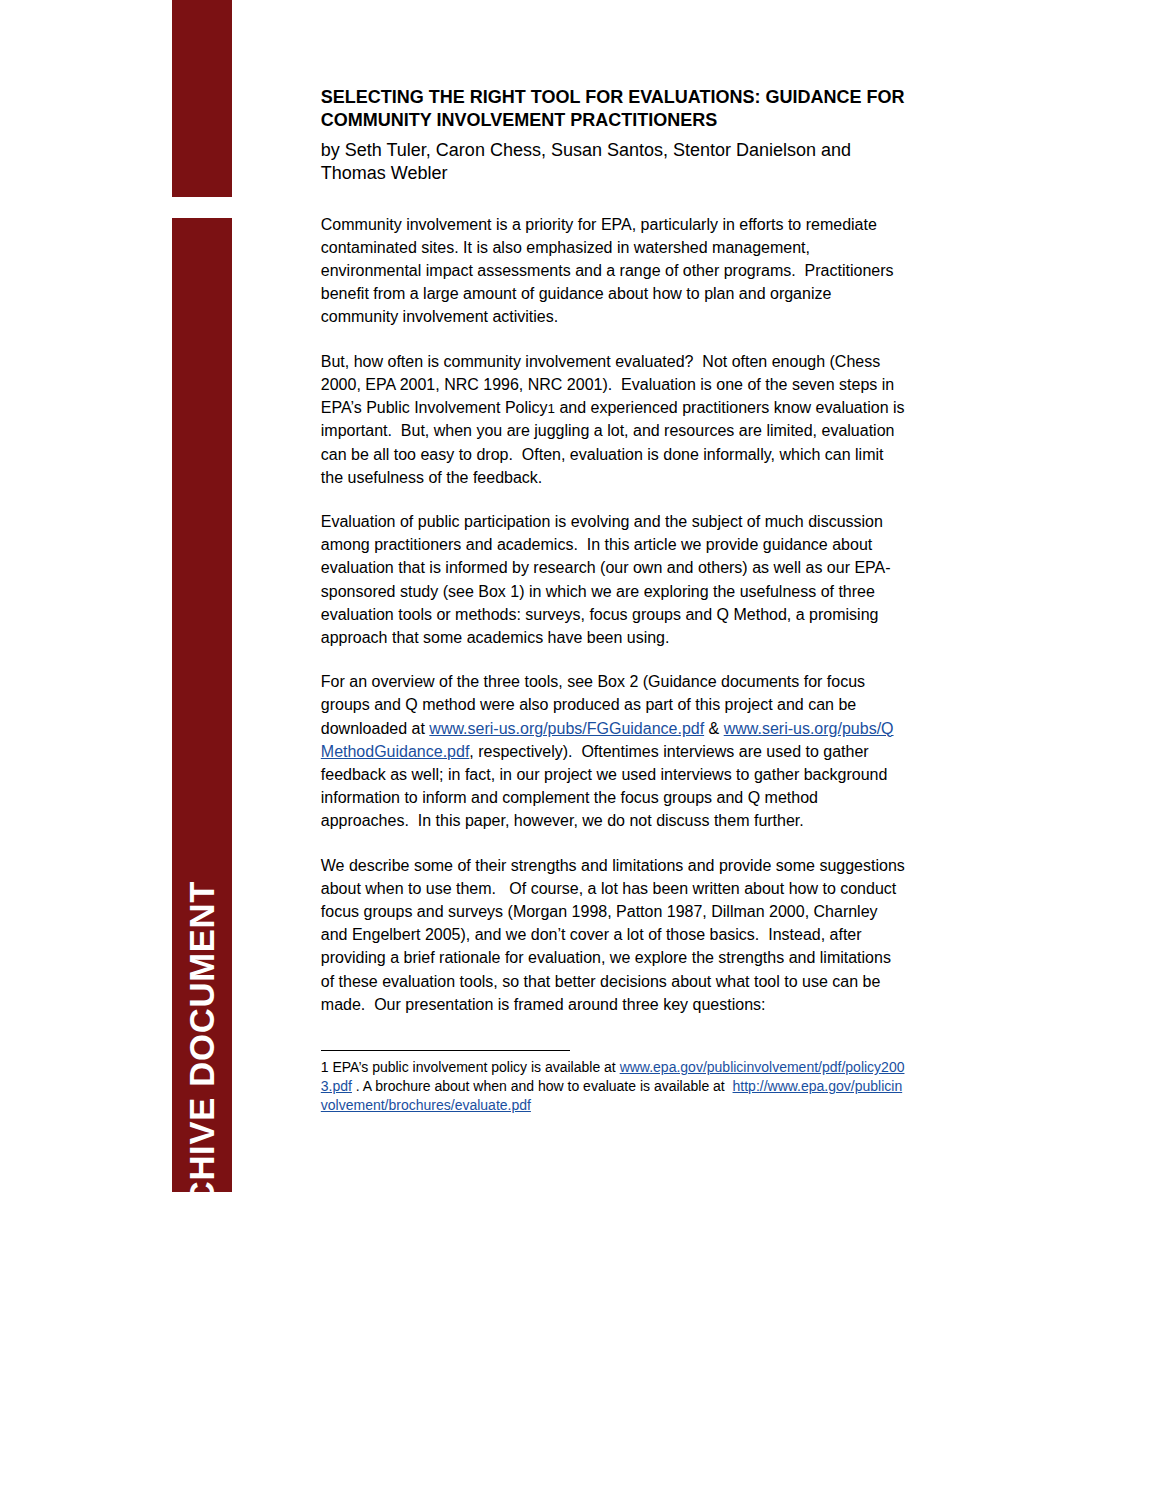US EPA ARCHIVE DOCUMENT
Selecting the Right Tool for Evaluations: Guidance for Community Involvement Practitioners
by Seth Tuler, Caron Chess, Susan Santos, Stentor Danielson and Thomas Webler
Community involvement is a priority for EPA, particularly in efforts to remediate contaminated sites. It is also emphasized in watershed management, environmental impact assessments and a range of other programs. Practitioners benefit from a large amount of guidance about how to plan and organize community involvement activities.
But, how often is community involvement evaluated? Not often enough (Chess 2000, EPA 2001, NRC 1996, NRC 2001). Evaluation is one of the seven steps in EPA’s Public Involvement Policy1 and experienced practitioners know evaluation is important. But, when you are juggling a lot, and resources are limited, evaluation can be all too easy to drop. Often, evaluation is done informally, which can limit the usefulness of the feedback.
Evaluation of public participation is evolving and the subject of much discussion among practitioners and academics. In this article we provide guidance about evaluation that is informed by research (our own and others) as well as our EPA-sponsored study (see Box 1) in which we are exploring the usefulness of three evaluation tools or methods: surveys, focus groups and Q Method, a promising approach that some academics have been using.
For an overview of the three tools, see Box 2 (Guidance documents for focus groups and Q method were also produced as part of this project and can be downloaded at www.seri-us.org/pubs/FGGuidance.pdf & www.seri-us.org/pubs/QMethodGuidance.pdf, respectively). Oftentimes interviews are used to gather feedback as well; in fact, in our project we used interviews to gather background information to inform and complement the focus groups and Q method approaches. In this paper, however, we do not discuss them further.
We describe some of their strengths and limitations and provide some suggestions about when to use them. Of course, a lot has been written about how to conduct focus groups and surveys (Morgan 1998, Patton 1987, Dillman 2000, Charnley and Engelbert 2005), and we don’t cover a lot of those basics. Instead, after providing a brief rationale for evaluation, we explore the strengths and limitations of these evaluation tools, so that better decisions about what tool to use can be made. Our presentation is framed around three key questions:
1 EPA’s public involvement policy is available at www.epa.gov/publicinvolvement/pdf/policy2003.pdf . A brochure about when and how to evaluate is available at http://www.epa.gov/publicinvolvement/brochures/evaluate.pdf